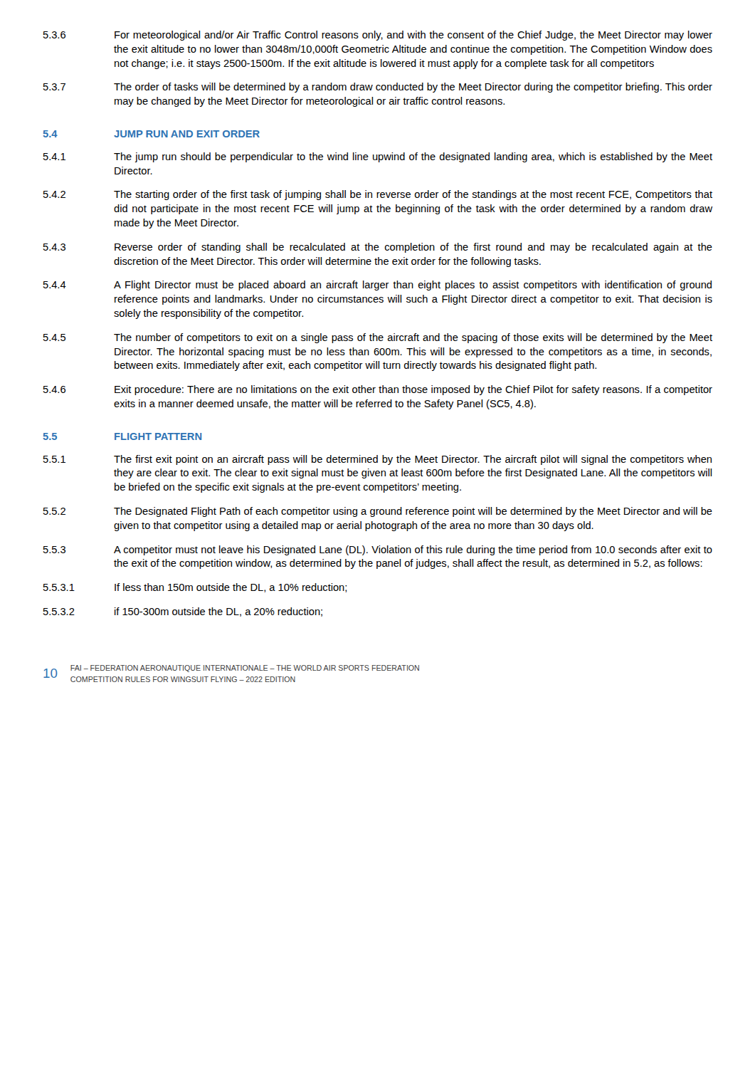5.3.6
For meteorological and/or Air Traffic Control reasons only, and with the consent of the Chief Judge, the Meet Director may lower the exit altitude to no lower than 3048m/10,000ft Geometric Altitude and continue the competition. The Competition Window does not change; i.e. it stays 2500-1500m. If the exit altitude is lowered it must apply for a complete task for all competitors
5.3.7
The order of tasks will be determined by a random draw conducted by the Meet Director during the competitor briefing. This order may be changed by the Meet Director for meteorological or air traffic control reasons.
5.4 JUMP RUN AND EXIT ORDER
5.4.1
The jump run should be perpendicular to the wind line upwind of the designated landing area, which is established by the Meet Director.
5.4.2
The starting order of the first task of jumping shall be in reverse order of the standings at the most recent FCE, Competitors that did not participate in the most recent FCE will jump at the beginning of the task with the order determined by a random draw made by the Meet Director.
5.4.3
Reverse order of standing shall be recalculated at the completion of the first round and may be recalculated again at the discretion of the Meet Director. This order will determine the exit order for the following tasks.
5.4.4
A Flight Director must be placed aboard an aircraft larger than eight places to assist competitors with identification of ground reference points and landmarks. Under no circumstances will such a Flight Director direct a competitor to exit. That decision is solely the responsibility of the competitor.
5.4.5
The number of competitors to exit on a single pass of the aircraft and the spacing of those exits will be determined by the Meet Director. The horizontal spacing must be no less than 600m. This will be expressed to the competitors as a time, in seconds, between exits. Immediately after exit, each competitor will turn directly towards his designated flight path.
5.4.6
Exit procedure: There are no limitations on the exit other than those imposed by the Chief Pilot for safety reasons. If a competitor exits in a manner deemed unsafe, the matter will be referred to the Safety Panel (SC5, 4.8).
5.5 FLIGHT PATTERN
5.5.1
The first exit point on an aircraft pass will be determined by the Meet Director. The aircraft pilot will signal the competitors when they are clear to exit. The clear to exit signal must be given at least 600m before the first Designated Lane. All the competitors will be briefed on the specific exit signals at the pre-event competitors’ meeting.
5.5.2
The Designated Flight Path of each competitor using a ground reference point will be determined by the Meet Director and will be given to that competitor using a detailed map or aerial photograph of the area no more than 30 days old.
5.5.3
A competitor must not leave his Designated Lane (DL). Violation of this rule during the time period from 10.0 seconds after exit to the exit of the competition window, as determined by the panel of judges, shall affect the result, as determined in 5.2, as follows:
5.5.3.1
If less than 150m outside the DL, a 10% reduction;
5.5.3.2
if 150-300m outside the DL, a 20% reduction;
10
FAI – FEDERATION AERONAUTIQUE INTERNATIONALE – THE WORLD AIR SPORTS FEDERATION
COMPETITION RULES FOR WINGSUIT FLYING – 2022 EDITION